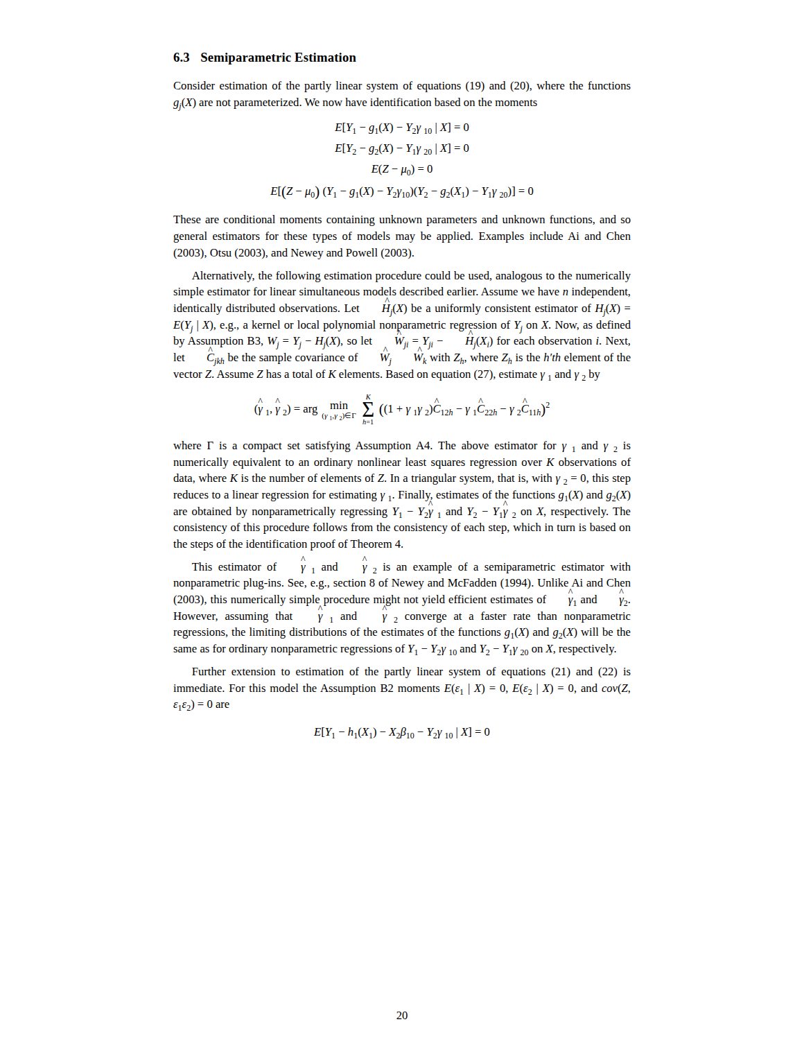6.3 Semiparametric Estimation
Consider estimation of the partly linear system of equations (19) and (20), where the functions gj(X) are not parameterized. We now have identification based on the moments
E[Y1 − g1(X) − Y2γ 10 | X] = 0
E[Y2 − g2(X) − Y1γ 20 | X] = 0
E(Z − μ0) = 0
E[(Z − μ0) (Y1 − g1(X) − Y2γ10)(Y2 − g2(X1) − Y1γ 20)] = 0
These are conditional moments containing unknown parameters and unknown functions, and so general estimators for these types of models may be applied. Examples include Ai and Chen (2003), Otsu (2003), and Newey and Powell (2003).
Alternatively, the following estimation procedure could be used, analogous to the numerically simple estimator for linear simultaneous models described earlier. Assume we have n independent, identically distributed observations. Let ^Hj(X) be a uniformly consistent estimator of Hj(X) = E(Yj | X), e.g., a kernel or local polynomial nonparametric regression of Yj on X. Now, as defined by Assumption B3, Wj = Yj − Hj(X), so let ^Wji = Yji − ^Hj(Xi) for each observation i. Next, let ^Cjkh be the sample covariance of ^Wj ^Wk with Zh, where Zh is the h′th element of the vector Z. Assume Z has a total of K elements. Based on equation (27), estimate γ 1 and γ 2 by
(^γ 1, ^γ 2) = arg min(γ 1,γ 2)∈Γ KΣh=1 ((1 + γ 1γ 2)^C12h − γ 1^C22h − γ 2^C11h) 2
where Γ is a compact set satisfying Assumption A4. The above estimator for γ 1 and γ 2 is numerically equivalent to an ordinary nonlinear least squares regression over K observations of data, where K is the number of elements of Z. In a triangular system, that is, with γ 2 = 0, this step reduces to a linear regression for estimating γ 1. Finally, estimates of the functions g1(X) and g2(X) are obtained by nonparametrically regressing Y1 − Y2^γ 1 and Y2 − Y1^γ 2 on X, respectively. The consistency of this procedure follows from the consistency of each step, which in turn is based on the steps of the identification proof of Theorem 4.
This estimator of ^γ 1 and ^γ 2 is an example of a semiparametric estimator with nonparametric plug-ins. See, e.g., section 8 of Newey and McFadden (1994). Unlike Ai and Chen (2003), this numerically simple procedure might not yield efficient estimates of ^γ1 and ^γ2. However, assuming that ^γ 1 and ^γ 2 converge at a faster rate than nonparametric regressions, the limiting distributions of the estimates of the functions g1(X) and g2(X) will be the same as for ordinary nonparametric regressions of Y1 − Y2γ 10 and Y2 − Y1γ 20 on X, respectively.
Further extension to estimation of the partly linear system of equations (21) and (22) is immediate. For this model the Assumption B2 moments E(ε1 | X) = 0, E(ε2 | X) = 0, and cov(Z, ε1ε2) = 0 are
E[Y1 − h1(X1) − X2β10 − Y2γ 10 | X] = 0
20